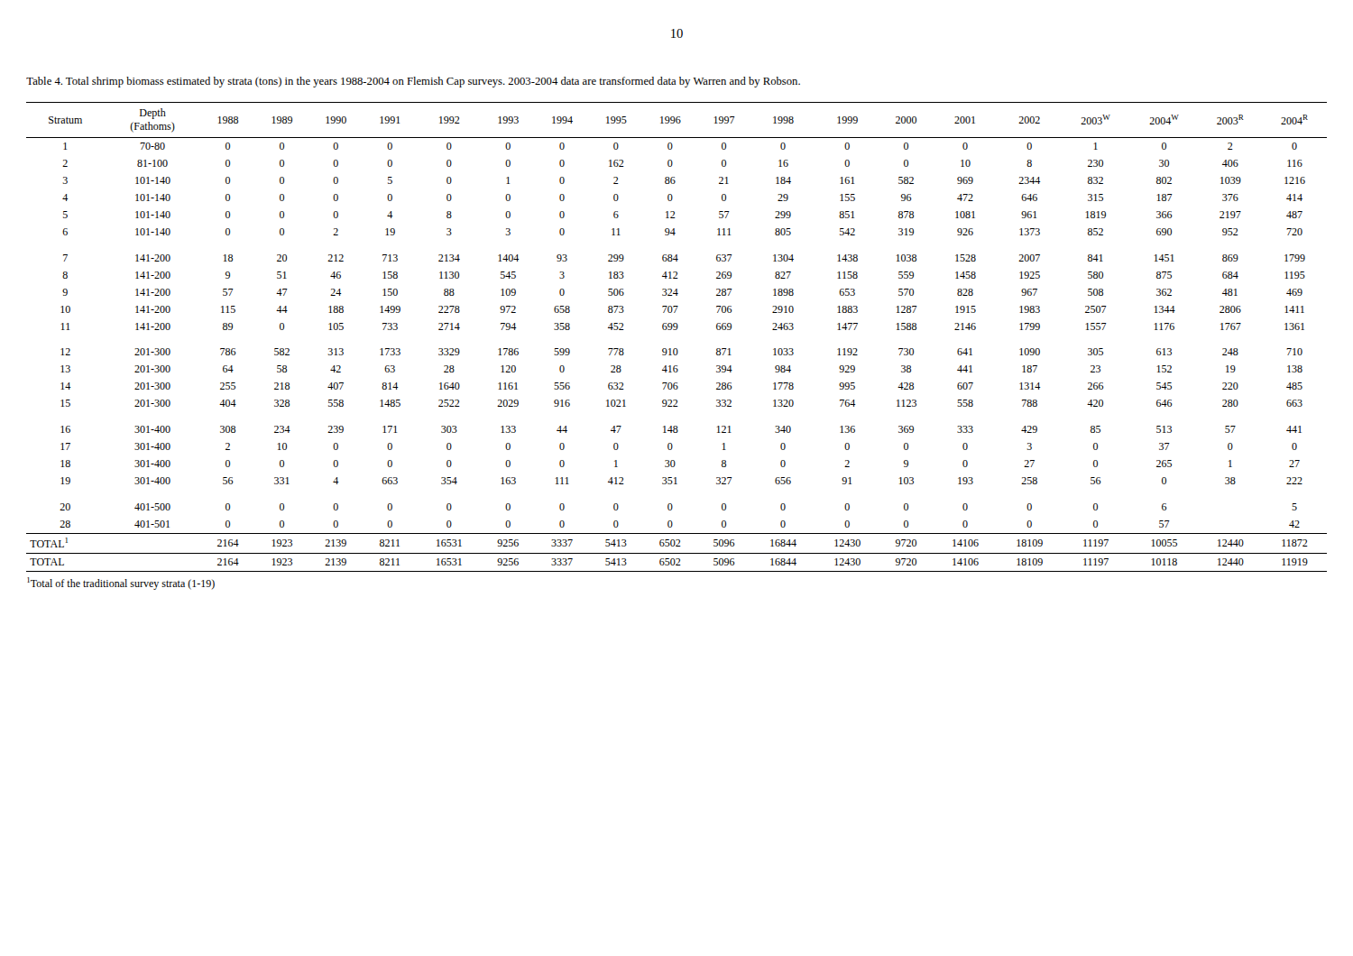10
Table 4. Total shrimp biomass estimated by strata (tons) in the years 1988-2004 on Flemish Cap surveys. 2003-2004 data are transformed data by Warren and by Robson.
| Stratum | Depth (Fathoms) | 1988 | 1989 | 1990 | 1991 | 1992 | 1993 | 1994 | 1995 | 1996 | 1997 | 1998 | 1999 | 2000 | 2001 | 2002 | 2003 W | 2004 W | 2003 R | 2004 R |
| --- | --- | --- | --- | --- | --- | --- | --- | --- | --- | --- | --- | --- | --- | --- | --- | --- | --- | --- | --- | --- |
| 1 | 70-80 | 0 | 0 | 0 | 0 | 0 | 0 | 0 | 0 | 0 | 0 | 0 | 0 | 0 | 0 | 0 | 1 | 0 | 2 | 0 |
| 2 | 81-100 | 0 | 0 | 0 | 0 | 0 | 0 | 0 | 162 | 0 | 0 | 16 | 0 | 0 | 10 | 8 | 230 | 30 | 406 | 116 |
| 3 | 101-140 | 0 | 0 | 0 | 5 | 0 | 1 | 0 | 2 | 86 | 21 | 184 | 161 | 582 | 969 | 2344 | 832 | 802 | 1039 | 1216 |
| 4 | 101-140 | 0 | 0 | 0 | 0 | 0 | 0 | 0 | 0 | 0 | 0 | 29 | 155 | 96 | 472 | 646 | 315 | 187 | 376 | 414 |
| 5 | 101-140 | 0 | 0 | 0 | 4 | 8 | 0 | 0 | 6 | 12 | 57 | 299 | 851 | 878 | 1081 | 961 | 1819 | 366 | 2197 | 487 |
| 6 | 101-140 | 0 | 0 | 2 | 19 | 3 | 3 | 0 | 11 | 94 | 111 | 805 | 542 | 319 | 926 | 1373 | 852 | 690 | 952 | 720 |
| 7 | 141-200 | 18 | 20 | 212 | 713 | 2134 | 1404 | 93 | 299 | 684 | 637 | 1304 | 1438 | 1038 | 1528 | 2007 | 841 | 1451 | 869 | 1799 |
| 8 | 141-200 | 9 | 51 | 46 | 158 | 1130 | 545 | 3 | 183 | 412 | 269 | 827 | 1158 | 559 | 1458 | 1925 | 580 | 875 | 684 | 1195 |
| 9 | 141-200 | 57 | 47 | 24 | 150 | 88 | 109 | 0 | 506 | 324 | 287 | 1898 | 653 | 570 | 828 | 967 | 508 | 362 | 481 | 469 |
| 10 | 141-200 | 115 | 44 | 188 | 1499 | 2278 | 972 | 658 | 873 | 707 | 706 | 2910 | 1883 | 1287 | 1915 | 1983 | 2507 | 1344 | 2806 | 1411 |
| 11 | 141-200 | 89 | 0 | 105 | 733 | 2714 | 794 | 358 | 452 | 699 | 669 | 2463 | 1477 | 1588 | 2146 | 1799 | 1557 | 1176 | 1767 | 1361 |
| 12 | 201-300 | 786 | 582 | 313 | 1733 | 3329 | 1786 | 599 | 778 | 910 | 871 | 1033 | 1192 | 730 | 641 | 1090 | 305 | 613 | 248 | 710 |
| 13 | 201-300 | 64 | 58 | 42 | 63 | 28 | 120 | 0 | 28 | 416 | 394 | 984 | 929 | 38 | 441 | 187 | 23 | 152 | 19 | 138 |
| 14 | 201-300 | 255 | 218 | 407 | 814 | 1640 | 1161 | 556 | 632 | 706 | 286 | 1778 | 995 | 428 | 607 | 1314 | 266 | 545 | 220 | 485 |
| 15 | 201-300 | 404 | 328 | 558 | 1485 | 2522 | 2029 | 916 | 1021 | 922 | 332 | 1320 | 764 | 1123 | 558 | 788 | 420 | 646 | 280 | 663 |
| 16 | 301-400 | 308 | 234 | 239 | 171 | 303 | 133 | 44 | 47 | 148 | 121 | 340 | 136 | 369 | 333 | 429 | 85 | 513 | 57 | 441 |
| 17 | 301-400 | 2 | 10 | 0 | 0 | 0 | 0 | 0 | 0 | 0 | 1 | 0 | 0 | 0 | 0 | 3 | 0 | 37 | 0 | 0 |
| 18 | 301-400 | 0 | 0 | 0 | 0 | 0 | 0 | 0 | 1 | 30 | 8 | 0 | 2 | 9 | 0 | 27 | 0 | 265 | 1 | 27 |
| 19 | 301-400 | 56 | 331 | 4 | 663 | 354 | 163 | 111 | 412 | 351 | 327 | 656 | 91 | 103 | 193 | 258 | 56 | 0 | 38 | 222 |
| 20 | 401-500 | 0 | 0 | 0 | 0 | 0 | 0 | 0 | 0 | 0 | 0 | 0 | 0 | 0 | 0 | 0 | 0 | 6 | | 5 |
| 28 | 401-501 | 0 | 0 | 0 | 0 | 0 | 0 | 0 | 0 | 0 | 0 | 0 | 0 | 0 | 0 | 0 | 0 | 57 | | 42 |
| TOTAL 1 | 2164 | 1923 | 2139 | 8211 | 16531 | 9256 | 3337 | 5413 | 6502 | 5096 | 16844 | 12430 | 9720 | 14106 | 18109 | 11197 | 10055 | 12440 | 11872 |
| TOTAL | 2164 | 1923 | 2139 | 8211 | 16531 | 9256 | 3337 | 5413 | 6502 | 5096 | 16844 | 12430 | 9720 | 14106 | 18109 | 11197 | 10118 | 12440 | 11919 |
1Total of the traditional survey strata (1-19)